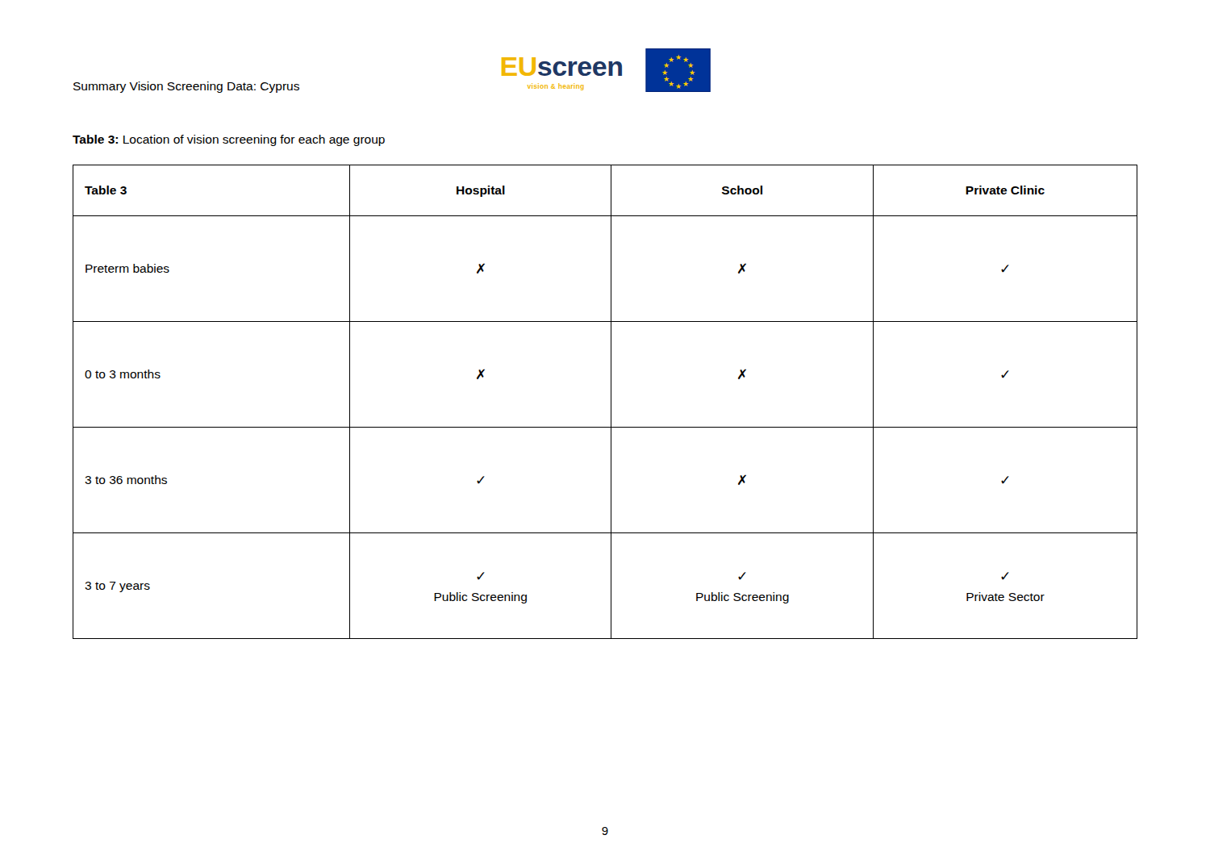Summary Vision Screening Data: Cyprus
EUscreenvision & hearing
★ ★ ★ ★ ★ ★ ★ ★ ★ ★ ★ ★
Table 3: Location of vision screening for each age group
| Table 3 | Hospital | School | Private Clinic |
| --- | --- | --- | --- |
| Preterm babies | ✗ | ✗ | ✓ |
| 0 to 3 months | ✗ | ✗ | ✓ |
| 3 to 36 months | ✓ | ✗ | ✓ |
| 3 to 7 years | ✓ Public Screening | ✓ Public Screening | ✓ Private Sector |
9